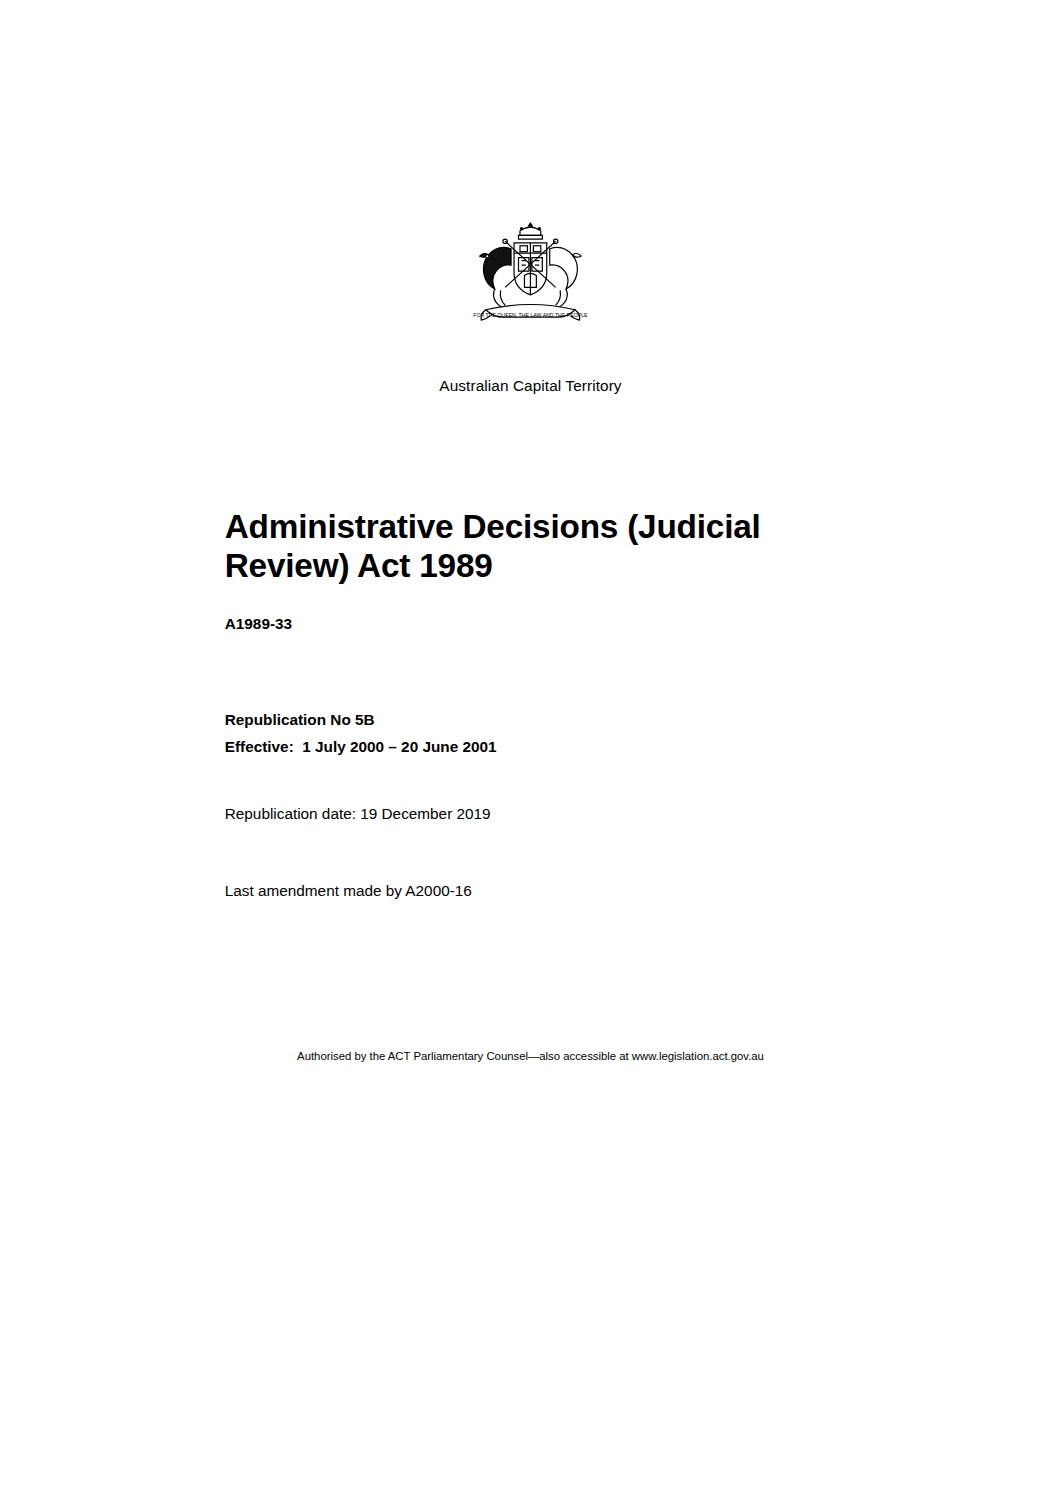FOR THE QUEEN, THE LAW AND THE PEOPLE
Australian Capital Territory
Administrative Decisions (Judicial Review) Act 1989
A1989-33
Republication No 5B
Effective: 1 July 2000 – 20 June 2001
Republication date: 19 December 2019
Last amendment made by A2000-16
Authorised by the ACT Parliamentary Counsel—also accessible at www.legislation.act.gov.au